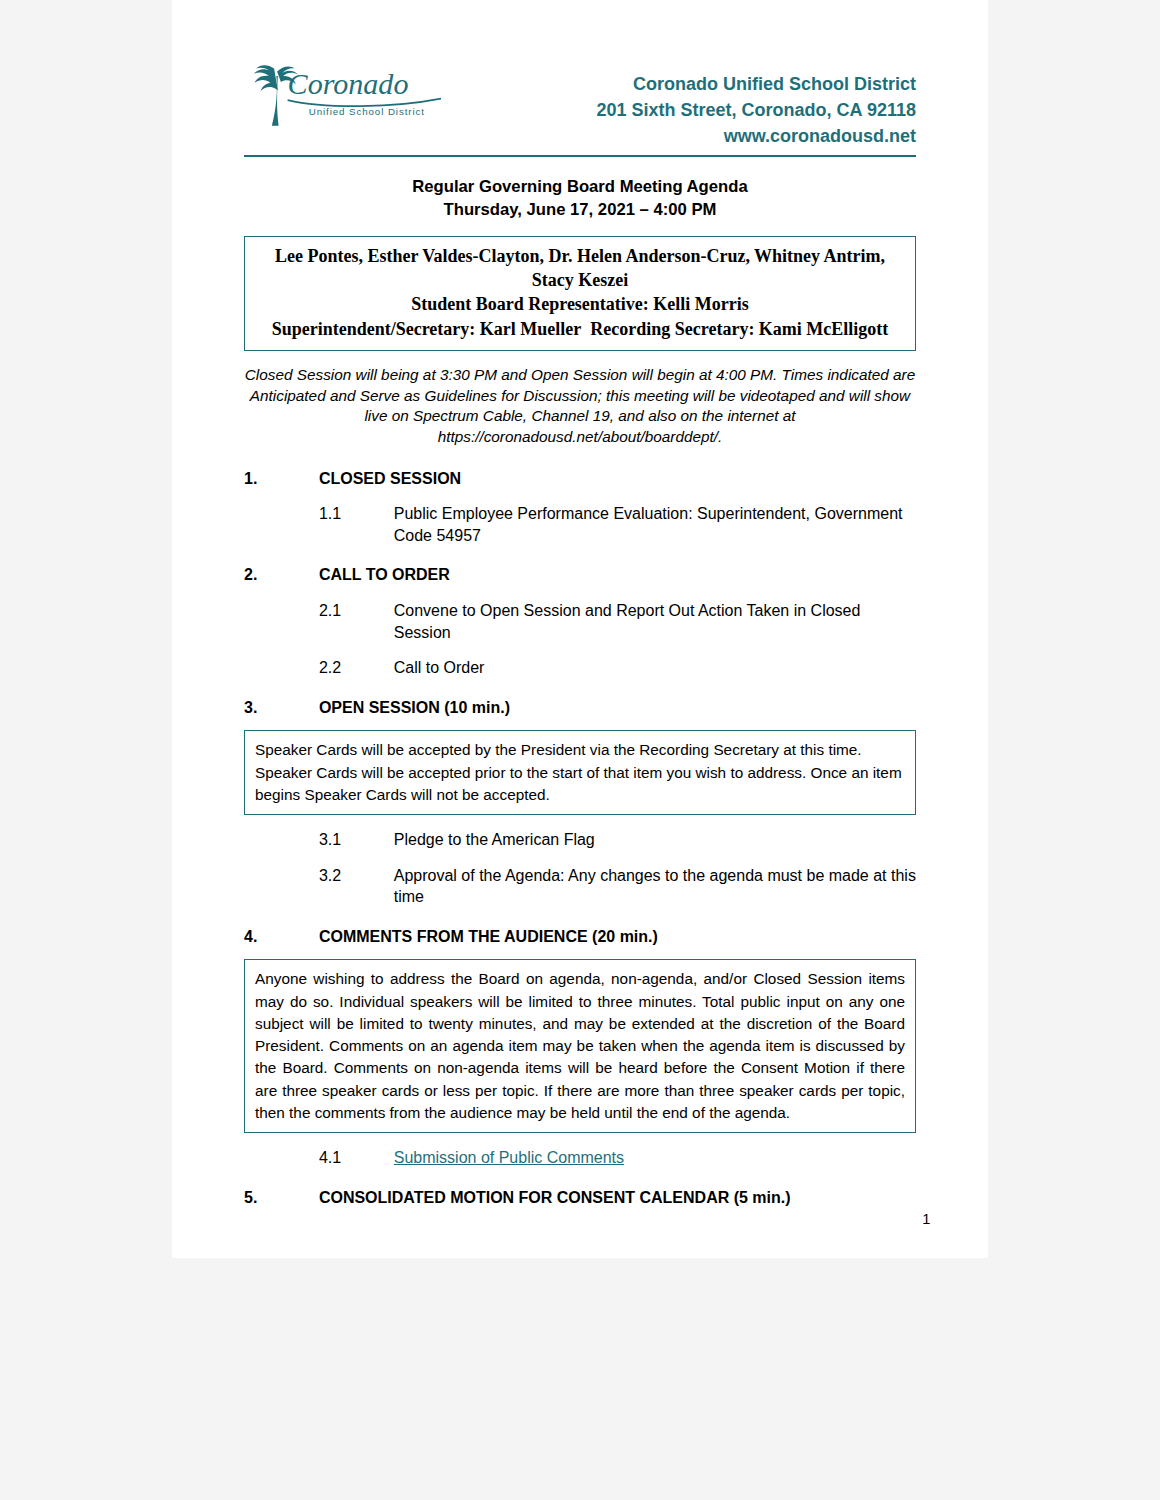Coronado Unified School District
Coronado Unified School District
201 Sixth Street, Coronado, CA 92118
www.coronadousd.net
Regular Governing Board Meeting Agenda
Thursday, June 17, 2021 – 4:00 PM
Lee Pontes, Esther Valdes-Clayton, Dr. Helen Anderson-Cruz, Whitney Antrim, Stacy Keszei
Student Board Representative: Kelli Morris
Superintendent/Secretary: Karl Mueller Recording Secretary: Kami McElligott
Closed Session will being at 3:30 PM and Open Session will begin at 4:00 PM. Times indicated are Anticipated and Serve as Guidelines for Discussion; this meeting will be videotaped and will show live on Spectrum Cable, Channel 19, and also on the internet at https://coronadousd.net/about/boarddept/.
1.
CLOSED SESSION
1.1
Public Employee Performance Evaluation: Superintendent, Government Code 54957
2.
CALL TO ORDER
2.1
Convene to Open Session and Report Out Action Taken in Closed Session
2.2
Call to Order
3.
OPEN SESSION (10 min.)
Speaker Cards will be accepted by the President via the Recording Secretary at this time. Speaker Cards will be accepted prior to the start of that item you wish to address. Once an item begins Speaker Cards will not be accepted.
3.1
Pledge to the American Flag
3.2
Approval of the Agenda: Any changes to the agenda must be made at this time
4.
COMMENTS FROM THE AUDIENCE (20 min.)
Anyone wishing to address the Board on agenda, non-agenda, and/or Closed Session items may do so. Individual speakers will be limited to three minutes. Total public input on any one subject will be limited to twenty minutes, and may be extended at the discretion of the Board President. Comments on an agenda item may be taken when the agenda item is discussed by the Board. Comments on non-agenda items will be heard before the Consent Motion if there are three speaker cards or less per topic. If there are more than three speaker cards per topic, then the comments from the audience may be held until the end of the agenda.
4.1
Submission of Public Comments
5.
CONSOLIDATED MOTION FOR CONSENT CALENDAR (5 min.)
1